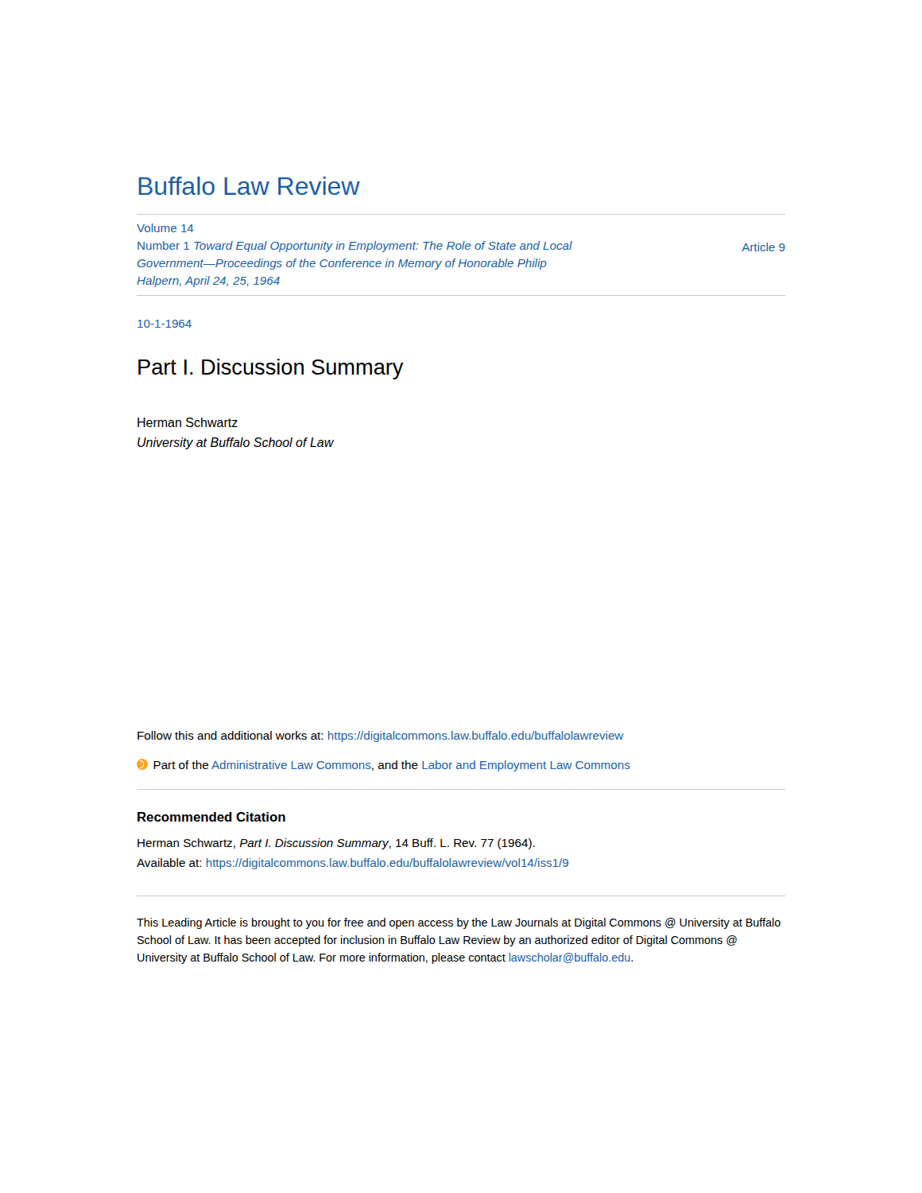Buffalo Law Review
Volume 14 Number 1 Toward Equal Opportunity in Employment: The Role of State and Local Government—Proceedings of the Conference in Memory of Honorable Philip Halpern, April 24, 25, 1964
Article 9
10-1-1964
Part I. Discussion Summary
Herman Schwartz
University at Buffalo School of Law
Follow this and additional works at: https://digitalcommons.law.buffalo.edu/buffalolawreview
Part of the Administrative Law Commons, and the Labor and Employment Law Commons
Recommended Citation
Herman Schwartz, Part I. Discussion Summary, 14 Buff. L. Rev. 77 (1964).
Available at: https://digitalcommons.law.buffalo.edu/buffalolawreview/vol14/iss1/9
This Leading Article is brought to you for free and open access by the Law Journals at Digital Commons @ University at Buffalo School of Law. It has been accepted for inclusion in Buffalo Law Review by an authorized editor of Digital Commons @ University at Buffalo School of Law. For more information, please contact lawscholar@buffalo.edu.